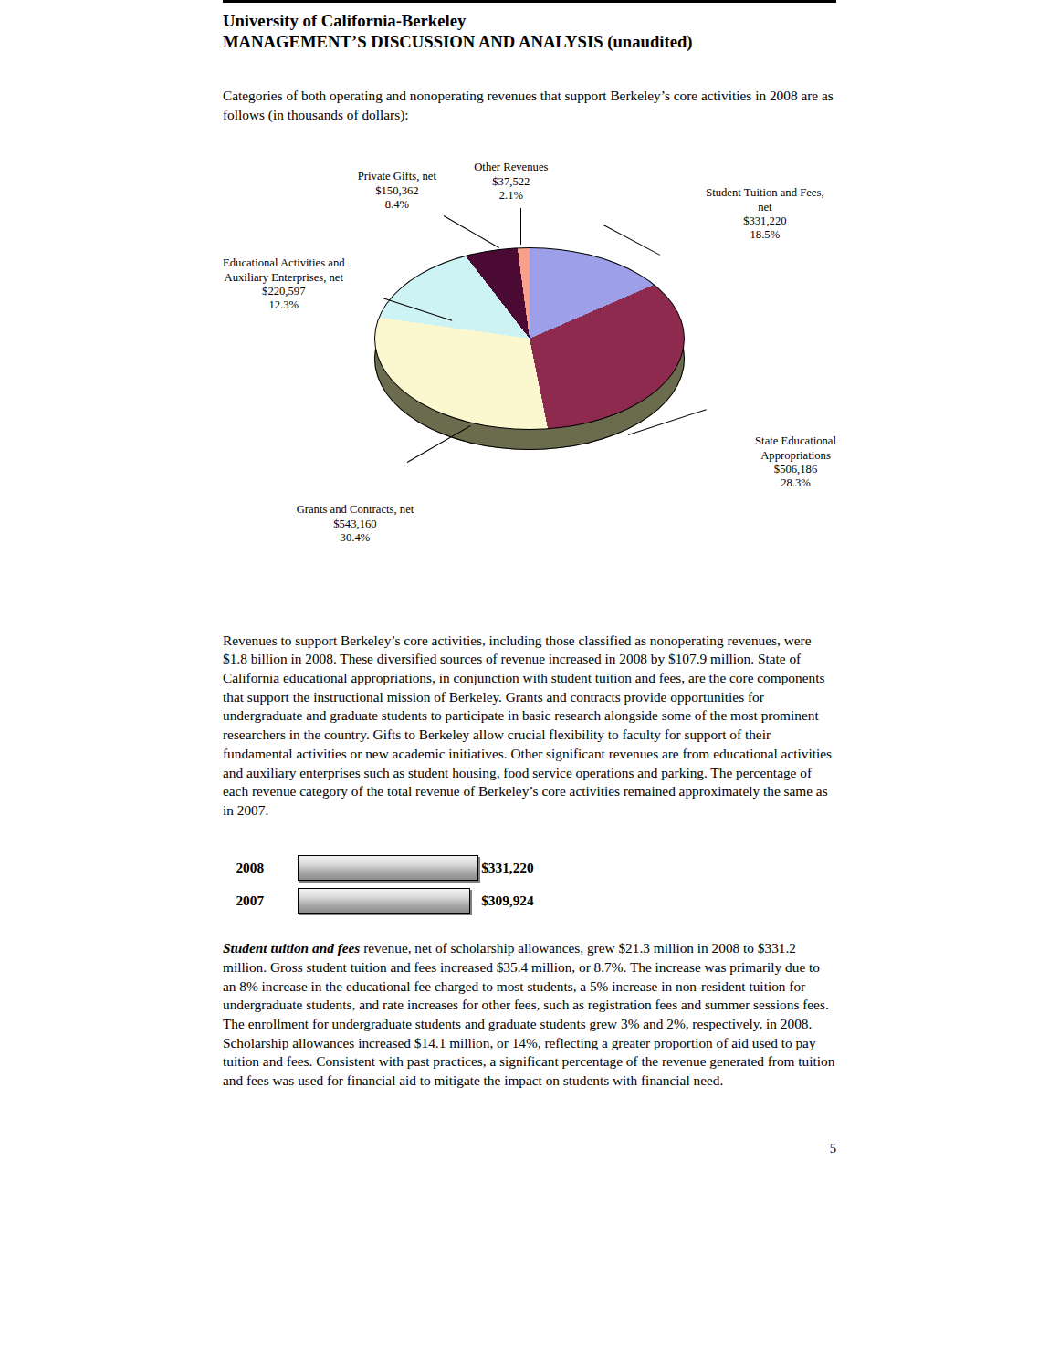University of California-Berkeley
MANAGEMENT’S DISCUSSION AND ANALYSIS (unaudited)
Categories of both operating and nonoperating revenues that support Berkeley’s core activities in 2008 are as follows (in thousands of dollars):
Other Revenues
$37,522
2.1%
Student Tuition and Fees,
net
$331,220
18.5%
State Educational
Appropriations
$506,186
28.3%
Grants and Contracts, net
$543,160
30.4%
Educational Activities and
Auxiliary Enterprises, net
$220,597
12.3%
Private Gifts, net
$150,362
8.4%
Revenues to support Berkeley’s core activities, including those classified as nonoperating revenues, were $1.8 billion in 2008. These diversified sources of revenue increased in 2008 by $107.9 million. State of California educational appropriations, in conjunction with student tuition and fees, are the core components that support the instructional mission of Berkeley. Grants and contracts provide opportunities for undergraduate and graduate students to participate in basic research alongside some of the most prominent researchers in the country. Gifts to Berkeley allow crucial flexibility to faculty for support of their fundamental activities or new academic initiatives. Other significant revenues are from educational activities and auxiliary enterprises such as student housing, food service operations and parking. The percentage of each revenue category of the total revenue of Berkeley’s core activities remained approximately the same as in 2007.
| 2008 | | $331,220 |
| 2007 | | $309,924 |
Student tuition and fees revenue, net of scholarship allowances, grew $21.3 million in 2008 to $331.2 million. Gross student tuition and fees increased $35.4 million, or 8.7%. The increase was primarily due to an 8% increase in the educational fee charged to most students, a 5% increase in non-resident tuition for undergraduate students, and rate increases for other fees, such as registration fees and summer sessions fees. The enrollment for undergraduate students and graduate students grew 3% and 2%, respectively, in 2008. Scholarship allowances increased $14.1 million, or 14%, reflecting a greater proportion of aid used to pay tuition and fees. Consistent with past practices, a significant percentage of the revenue generated from tuition and fees was used for financial aid to mitigate the impact on students with financial need.
5